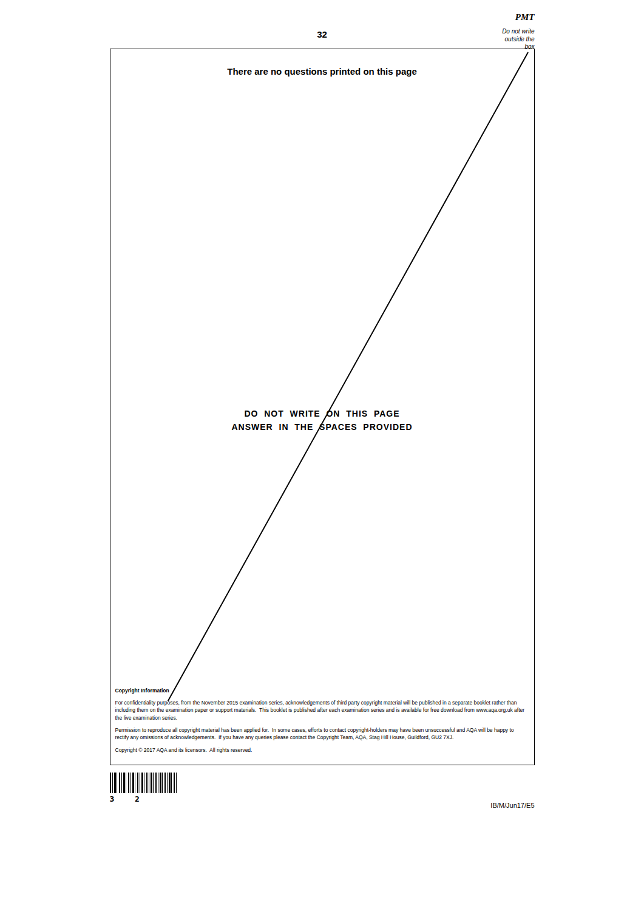PMT
32
Do not write
outside the
box
There are no questions printed on this page
DO NOT WRITE ON THIS PAGE
ANSWER IN THE SPACES PROVIDED
Copyright Information
For confidentiality purposes, from the November 2015 examination series, acknowledgements of third party copyright material will be published in a separate booklet rather than including them on the examination paper or support materials. This booklet is published after each examination series and is available for free download from www.aqa.org.uk after the live examination series.
Permission to reproduce all copyright material has been applied for. In some cases, efforts to contact copyright-holders may have been unsuccessful and AQA will be happy to rectify any omissions of acknowledgements. If you have any queries please contact the Copyright Team, AQA, Stag Hill House, Guildford, GU2 7XJ.
Copyright © 2017 AQA and its licensors. All rights reserved.
3 2
IB/M/Jun17/E5